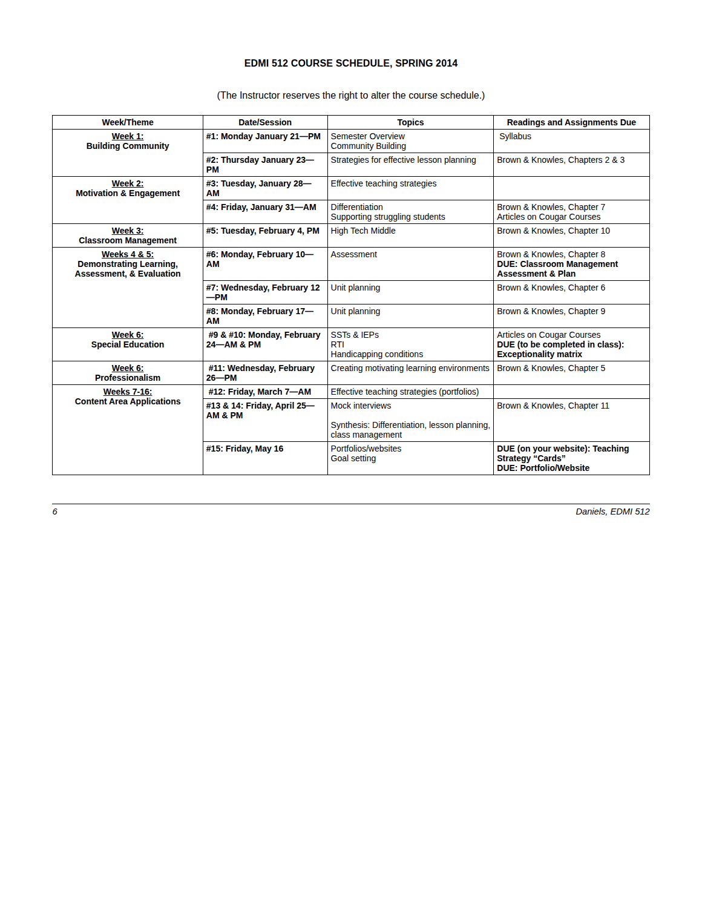EDMI 512 COURSE SCHEDULE, SPRING 2014
(The Instructor reserves the right to alter the course schedule.)
| Week/Theme | Date/Session | Topics | Readings and Assignments Due |
| --- | --- | --- | --- |
| Week 1: Building Community | #1: Monday January 21—PM | Semester Overview Community Building | Syllabus |
| #2: Thursday January 23—PM | Strategies for effective lesson planning | Brown & Knowles, Chapters 2 & 3 |
| Week 2: Motivation & Engagement | #3: Tuesday, January 28—AM | Effective teaching strategies | |
| #4: Friday, January 31—AM | Differentiation Supporting struggling students | Brown & Knowles, Chapter 7 Articles on Cougar Courses |
| Week 3: Classroom Management | #5: Tuesday, February 4, PM | High Tech Middle | Brown & Knowles, Chapter 10 |
| Weeks 4 & 5: Demonstrating Learning, Assessment, & Evaluation | #6: Monday, February 10—AM | Assessment | Brown & Knowles, Chapter 8 DUE: Classroom Management Assessment & Plan |
| #7: Wednesday, February 12—PM | Unit planning | Brown & Knowles, Chapter 6 |
| #8: Monday, February 17—AM | Unit planning | Brown & Knowles, Chapter 9 |
| Week 6: Special Education | #9 & #10: Monday, February 24—AM & PM | SSTs & IEPs RTI Handicapping conditions | Articles on Cougar Courses DUE (to be completed in class): Exceptionality matrix |
| Week 6: Professionalism | #11: Wednesday, February 26—PM | Creating motivating learning environments | Brown & Knowles, Chapter 5 |
| Weeks 7-16: Content Area Applications | #12: Friday, March 7—AM | Effective teaching strategies (portfolios) | |
| #13 & 14: Friday, April 25—AM & PM | Mock interviews Synthesis: Differentiation, lesson planning, class management | Brown & Knowles, Chapter 11 |
| #15: Friday, May 16 | Portfolios/websites Goal setting | DUE (on your website): Teaching Strategy “Cards” DUE: Portfolio/Website |
6 Daniels, EDMI 512